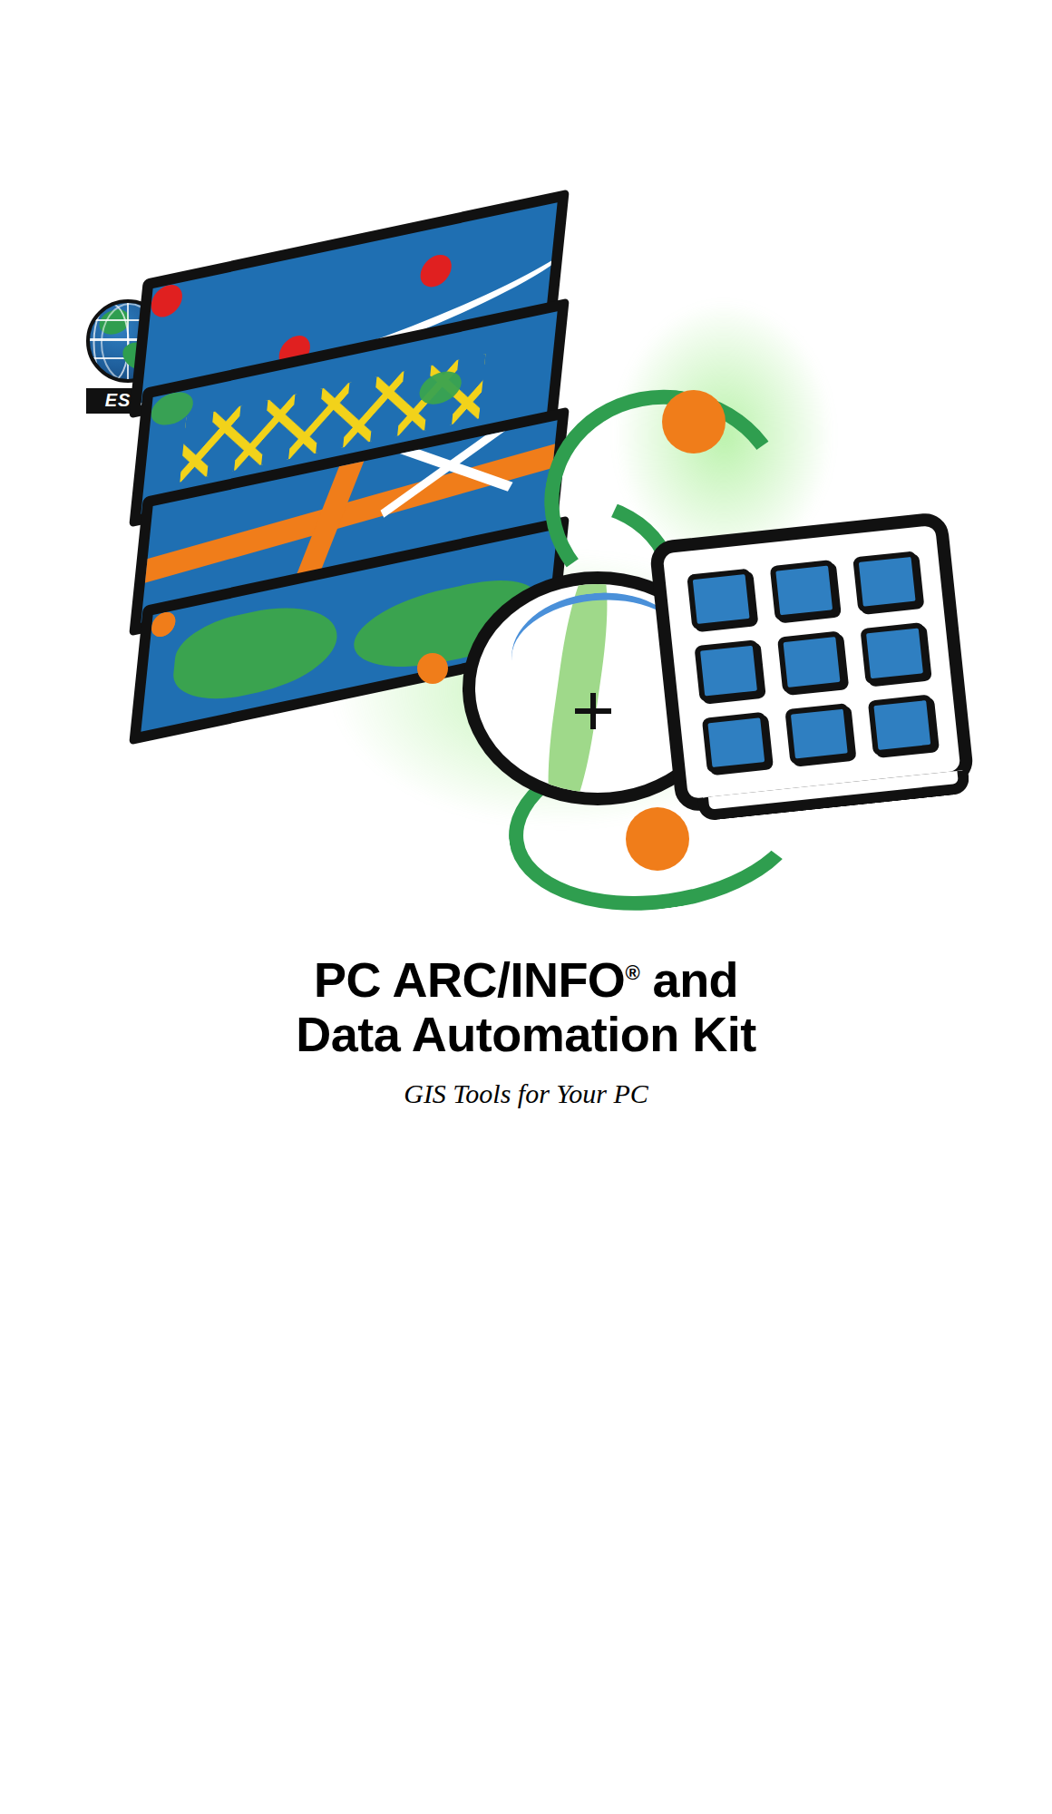ESRI
™
PC ARC/INFO® and
Data Automation Kit
GIS Tools for Your PC